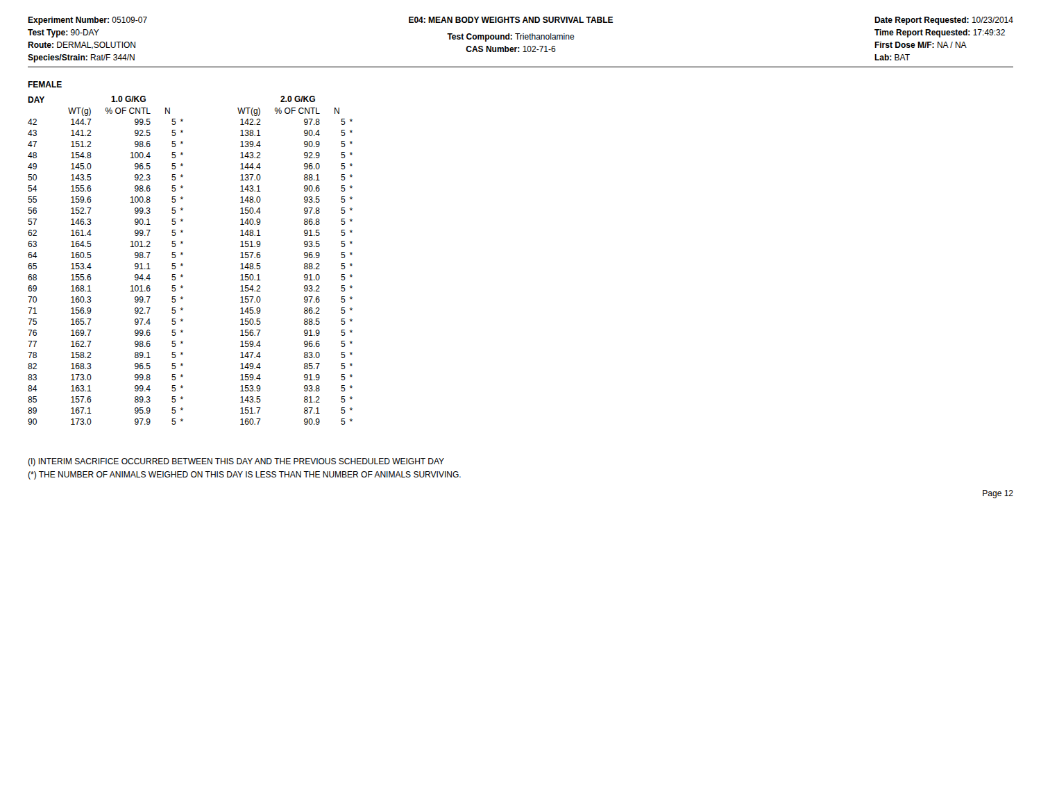Experiment Number: 05109-07
Test Type: 90-DAY
Route: DERMAL,SOLUTION
Species/Strain: Rat/F 344/N
E04: MEAN BODY WEIGHTS AND SURVIVAL TABLE
Test Compound: Triethanolamine
CAS Number: 102-71-6
Date Report Requested: 10/23/2014
Time Report Requested: 17:49:32
First Dose M/F: NA / NA
Lab: BAT
FEMALE
| DAY | 1.0 G/KG | | 2.0 G/KG |
| --- | --- | --- | --- |
| | WT(g) | % OF CNTL | N | | | WT(g) | % OF CNTL | N | |
| 42 | 144.7 | 99.5 | 5 | * | | 142.2 | 97.8 | 5 | * |
| 43 | 141.2 | 92.5 | 5 | * | | 138.1 | 90.4 | 5 | * |
| 47 | 151.2 | 98.6 | 5 | * | | 139.4 | 90.9 | 5 | * |
| 48 | 154.8 | 100.4 | 5 | * | | 143.2 | 92.9 | 5 | * |
| 49 | 145.0 | 96.5 | 5 | * | | 144.4 | 96.0 | 5 | * |
| 50 | 143.5 | 92.3 | 5 | * | | 137.0 | 88.1 | 5 | * |
| 54 | 155.6 | 98.6 | 5 | * | | 143.1 | 90.6 | 5 | * |
| 55 | 159.6 | 100.8 | 5 | * | | 148.0 | 93.5 | 5 | * |
| 56 | 152.7 | 99.3 | 5 | * | | 150.4 | 97.8 | 5 | * |
| 57 | 146.3 | 90.1 | 5 | * | | 140.9 | 86.8 | 5 | * |
| 62 | 161.4 | 99.7 | 5 | * | | 148.1 | 91.5 | 5 | * |
| 63 | 164.5 | 101.2 | 5 | * | | 151.9 | 93.5 | 5 | * |
| 64 | 160.5 | 98.7 | 5 | * | | 157.6 | 96.9 | 5 | * |
| 65 | 153.4 | 91.1 | 5 | * | | 148.5 | 88.2 | 5 | * |
| 68 | 155.6 | 94.4 | 5 | * | | 150.1 | 91.0 | 5 | * |
| 69 | 168.1 | 101.6 | 5 | * | | 154.2 | 93.2 | 5 | * |
| 70 | 160.3 | 99.7 | 5 | * | | 157.0 | 97.6 | 5 | * |
| 71 | 156.9 | 92.7 | 5 | * | | 145.9 | 86.2 | 5 | * |
| 75 | 165.7 | 97.4 | 5 | * | | 150.5 | 88.5 | 5 | * |
| 76 | 169.7 | 99.6 | 5 | * | | 156.7 | 91.9 | 5 | * |
| 77 | 162.7 | 98.6 | 5 | * | | 159.4 | 96.6 | 5 | * |
| 78 | 158.2 | 89.1 | 5 | * | | 147.4 | 83.0 | 5 | * |
| 82 | 168.3 | 96.5 | 5 | * | | 149.4 | 85.7 | 5 | * |
| 83 | 173.0 | 99.8 | 5 | * | | 159.4 | 91.9 | 5 | * |
| 84 | 163.1 | 99.4 | 5 | * | | 153.9 | 93.8 | 5 | * |
| 85 | 157.6 | 89.3 | 5 | * | | 143.5 | 81.2 | 5 | * |
| 89 | 167.1 | 95.9 | 5 | * | | 151.7 | 87.1 | 5 | * |
| 90 | 173.0 | 97.9 | 5 | * | | 160.7 | 90.9 | 5 | * |
(I) INTERIM SACRIFICE OCCURRED BETWEEN THIS DAY AND THE PREVIOUS SCHEDULED WEIGHT DAY
(*) THE NUMBER OF ANIMALS WEIGHED ON THIS DAY IS LESS THAN THE NUMBER OF ANIMALS SURVIVING.
Page 12